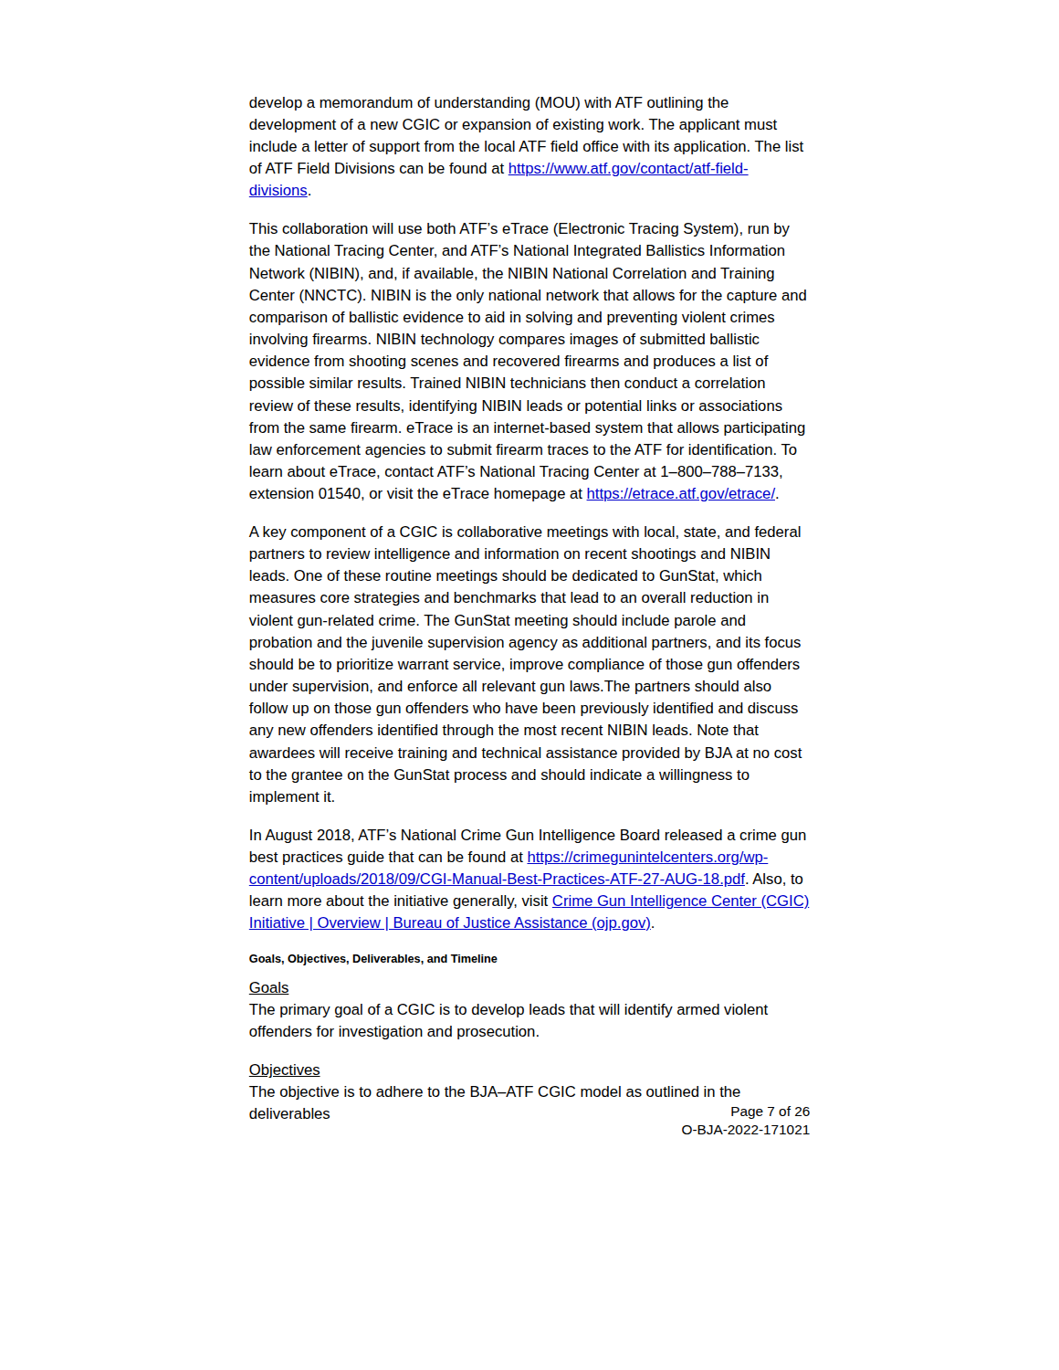develop a memorandum of understanding (MOU) with ATF outlining the development of a new CGIC or expansion of existing work. The applicant must include a letter of support from the local ATF field office with its application. The list of ATF Field Divisions can be found at https://www.atf.gov/contact/atf-field-divisions.
This collaboration will use both ATF’s eTrace (Electronic Tracing System), run by the National Tracing Center, and ATF’s National Integrated Ballistics Information Network (NIBIN), and, if available, the NIBIN National Correlation and Training Center (NNCTC). NIBIN is the only national network that allows for the capture and comparison of ballistic evidence to aid in solving and preventing violent crimes involving firearms. NIBIN technology compares images of submitted ballistic evidence from shooting scenes and recovered firearms and produces a list of possible similar results. Trained NIBIN technicians then conduct a correlation review of these results, identifying NIBIN leads or potential links or associations from the same firearm. eTrace is an internet-based system that allows participating law enforcement agencies to submit firearm traces to the ATF for identification. To learn about eTrace, contact ATF’s National Tracing Center at 1–800–788–7133, extension 01540, or visit the eTrace homepage at https://etrace.atf.gov/etrace/.
A key component of a CGIC is collaborative meetings with local, state, and federal partners to review intelligence and information on recent shootings and NIBIN leads. One of these routine meetings should be dedicated to GunStat, which measures core strategies and benchmarks that lead to an overall reduction in violent gun-related crime. The GunStat meeting should include parole and probation and the juvenile supervision agency as additional partners, and its focus should be to prioritize warrant service, improve compliance of those gun offenders under supervision, and enforce all relevant gun laws.The partners should also follow up on those gun offenders who have been previously identified and discuss any new offenders identified through the most recent NIBIN leads. Note that awardees will receive training and technical assistance provided by BJA at no cost to the grantee on the GunStat process and should indicate a willingness to implement it.
In August 2018, ATF’s National Crime Gun Intelligence Board released a crime gun best practices guide that can be found at https://crimegunintelcenters.org/wp-content/uploads/2018/09/CGI-Manual-Best-Practices-ATF-27-AUG-18.pdf. Also, to learn more about the initiative generally, visit Crime Gun Intelligence Center (CGIC) Initiative | Overview | Bureau of Justice Assistance (ojp.gov).
Goals, Objectives, Deliverables, and Timeline
Goals
The primary goal of a CGIC is to develop leads that will identify armed violent offenders for investigation and prosecution.
Objectives
The objective is to adhere to the BJA–ATF CGIC model as outlined in the deliverables
Page 7 of 26
O-BJA-2022-171021